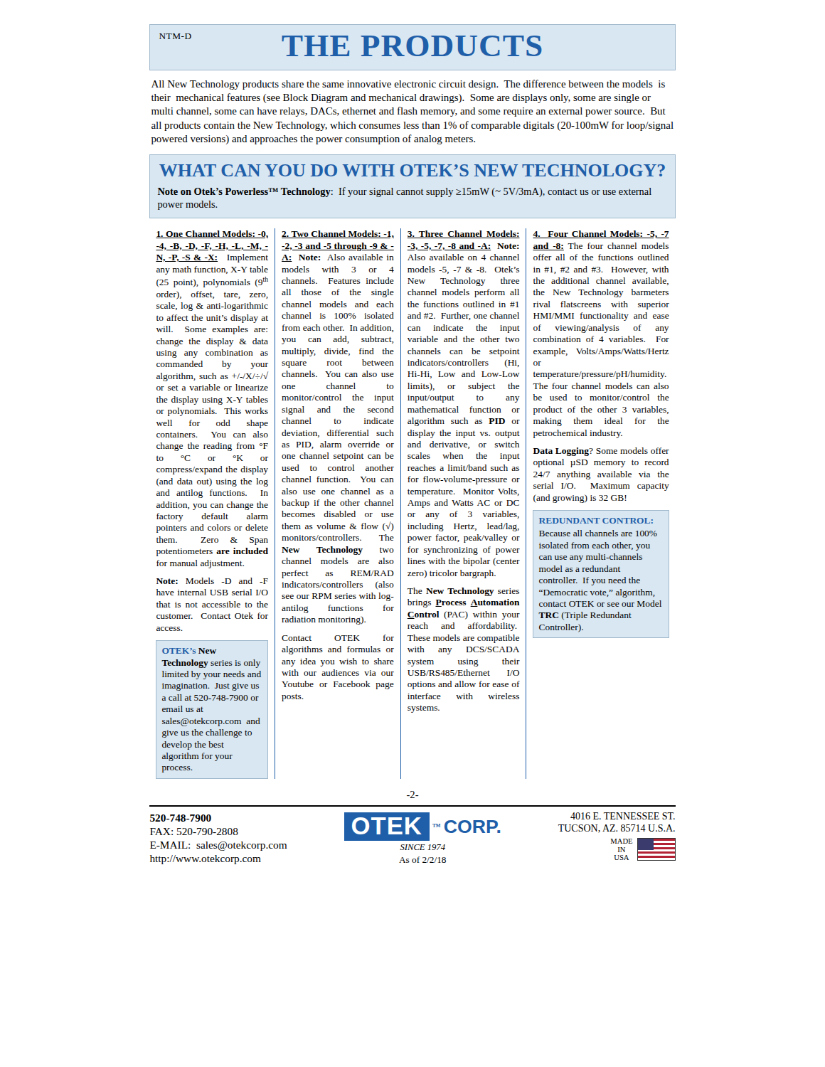NTM-D
THE PRODUCTS
All New Technology products share the same innovative electronic circuit design. The difference between the models is their mechanical features (see Block Diagram and mechanical drawings). Some are displays only, some are single or multi channel, some can have relays, DACs, ethernet and flash memory, and some require an external power source. But all products contain the New Technology, which consumes less than 1% of comparable digitals (20-100mW for loop/signal powered versions) and approaches the power consumption of analog meters.
WHAT CAN YOU DO WITH OTEK’S NEW TECHNOLOGY?
Note on Otek’s Powerless™ Technology: If your signal cannot supply ≥15mW (~ 5V/3mA), contact us or use external power models.
1. One Channel Models: -0, -4, -B, -D, -F, -H, -L, -M, -N, -P, -S & -X: Implement any math function, X-Y table (25 point), polynomials (9th order), offset, tare, zero, scale, log & anti-logarithmic to affect the unit’s display at will. Some examples are: change the display & data using any combination as commanded by your algorithm, such as +/-/X/÷/√ or set a variable or linearize the display using X-Y tables or polynomials. This works well for odd shape containers. You can also change the reading from °F to °C or °K or compress/expand the display (and data out) using the log and antilog functions. In addition, you can change the factory default alarm pointers and colors or delete them. Zero & Span potentiometers are included for manual adjustment.
Note: Models -D and -F have internal USB serial I/O that is not accessible to the customer. Contact Otek for access.
OTEK’s New Technology series is only limited by your needs and imagination. Just give us a call at 520-748-7900 or email us at sales@otekcorp.com and give us the challenge to develop the best algorithm for your process.
2. Two Channel Models: -1, -2, -3 and -5 through -9 & -A: Note: Also available in models with 3 or 4 channels. Features include all those of the single channel models and each channel is 100% isolated from each other. In addition, you can add, subtract, multiply, divide, find the square root between channels. You can also use one channel to monitor/control the input signal and the second channel to indicate deviation, differential such as PID, alarm override or one channel setpoint can be used to control another channel function. You can also use one channel as a backup if the other channel becomes disabled or use them as volume & flow (√) monitors/controllers. The New Technology two channel models are also perfect as REM/RAD indicators/controllers (also see our RPM series with log-antilog functions for radiation monitoring).
Contact OTEK for algorithms and formulas or any idea you wish to share with our audiences via our Youtube or Facebook page posts.
3. Three Channel Models: -3, -5, -7, -8 and -A: Note: Also available on 4 channel models -5, -7 & -8. Otek’s New Technology three channel models perform all the functions outlined in #1 and #2. Further, one channel can indicate the input variable and the other two channels can be setpoint indicators/controllers (Hi, Hi-Hi, Low and Low-Low limits), or subject the input/output to any mathematical function or algorithm such as PID or display the input vs. output and derivative, or switch scales when the input reaches a limit/band such as for flow-volume-pressure or temperature. Monitor Volts, Amps and Watts AC or DC or any of 3 variables, including Hertz, lead/lag, power factor, peak/valley or for synchronizing of power lines with the bipolar (center zero) tricolor bargraph.
The New Technology series brings Process Automation Control (PAC) within your reach and affordability. These models are compatible with any DCS/SCADA system using their USB/RS485/Ethernet I/O options and allow for ease of interface with wireless systems.
4. Four Channel Models: -5, -7 and -8: The four channel models offer all of the functions outlined in #1, #2 and #3. However, with the additional channel available, the New Technology barmeters rival flatscreens with superior HMI/MMI functionality and ease of viewing/analysis of any combination of 4 variables. For example, Volts/Amps/Watts/Hertz or temperature/pressure/pH/humidity. The four channel models can also be used to monitor/control the product of the other 3 variables, making them ideal for the petrochemical industry.
Data Logging? Some models offer optional µSD memory to record 24/7 anything available via the serial I/O. Maximum capacity (and growing) is 32 GB!
REDUNDANT CONTROL:
Because all channels are 100% isolated from each other, you can use any multi-channels model as a redundant controller. If you need the “Democratic vote,” algorithm, contact OTEK or see our Model TRC (Triple Redundant Controller).
-2-
520-748-7900
FAX: 520-790-2808
E-MAIL: sales@otekcorp.com
http://www.otekcorp.com
OTEK ™ CORP.
SINCE 1974
As of 2/2/18
4016 E. TENNESSEE ST.
TUCSON, AZ. 85714 U.S.A.
MADE
IN
USA